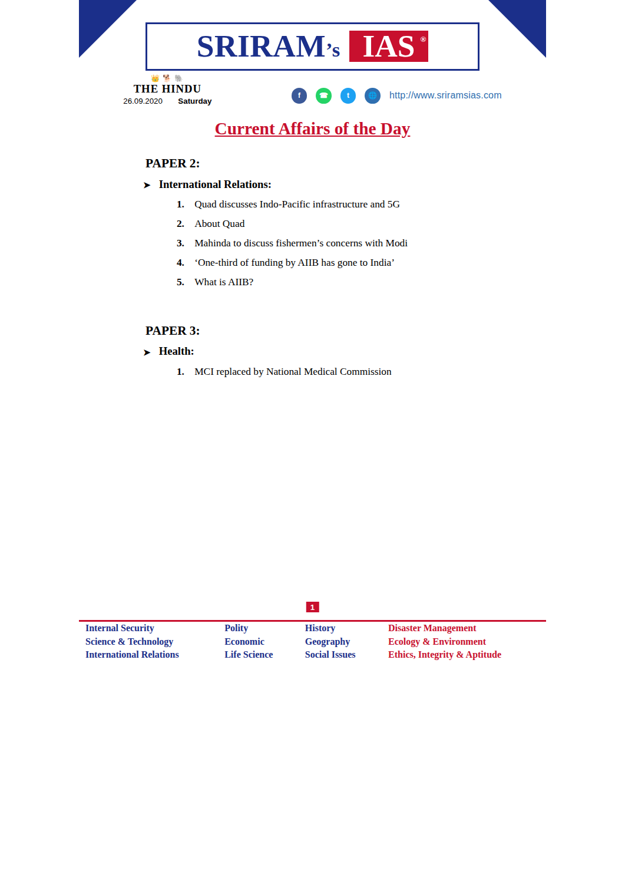SRIRAM’s IAS®
👑 🐕 🐘
THE HINDU
26.09.2020 Saturday
f ☎ t 🌐 http://www.sriramsias.com
Current Affairs of the Day
PAPER 2:
International Relations:
Quad discusses Indo-Pacific infrastructure and 5G
About Quad
Mahinda to discuss fishermen’s concerns with Modi
‘One-third of funding by AIIB has gone to India’
What is AIIB?
PAPER 3:
Health:
MCI replaced by National Medical Commission
1
| Internal Security | Polity | History | Disaster Management |
| Science & Technology | Economic | Geography | Ecology & Environment |
| International Relations | Life Science | Social Issues | Ethics, Integrity & Aptitude |